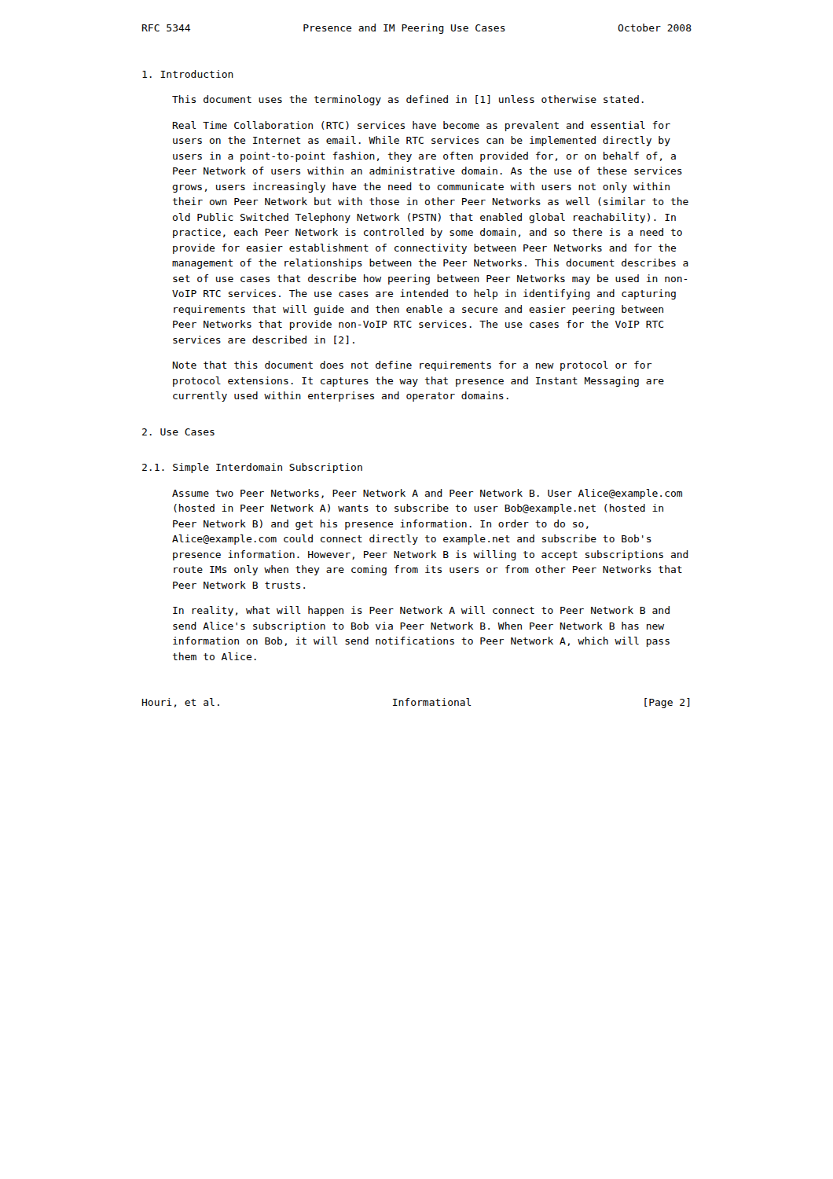RFC 5344 Presence and IM Peering Use Cases October 2008
1. Introduction
This document uses the terminology as defined in [1] unless otherwise stated.
Real Time Collaboration (RTC) services have become as prevalent and essential for users on the Internet as email. While RTC services can be implemented directly by users in a point-to-point fashion, they are often provided for, or on behalf of, a Peer Network of users within an administrative domain. As the use of these services grows, users increasingly have the need to communicate with users not only within their own Peer Network but with those in other Peer Networks as well (similar to the old Public Switched Telephony Network (PSTN) that enabled global reachability). In practice, each Peer Network is controlled by some domain, and so there is a need to provide for easier establishment of connectivity between Peer Networks and for the management of the relationships between the Peer Networks. This document describes a set of use cases that describe how peering between Peer Networks may be used in non-VoIP RTC services. The use cases are intended to help in identifying and capturing requirements that will guide and then enable a secure and easier peering between Peer Networks that provide non-VoIP RTC services. The use cases for the VoIP RTC services are described in [2].
Note that this document does not define requirements for a new protocol or for protocol extensions. It captures the way that presence and Instant Messaging are currently used within enterprises and operator domains.
2. Use Cases
2.1. Simple Interdomain Subscription
Assume two Peer Networks, Peer Network A and Peer Network B. User Alice@example.com (hosted in Peer Network A) wants to subscribe to user Bob@example.net (hosted in Peer Network B) and get his presence information. In order to do so, Alice@example.com could connect directly to example.net and subscribe to Bob's presence information. However, Peer Network B is willing to accept subscriptions and route IMs only when they are coming from its users or from other Peer Networks that Peer Network B trusts.
In reality, what will happen is Peer Network A will connect to Peer Network B and send Alice's subscription to Bob via Peer Network B. When Peer Network B has new information on Bob, it will send notifications to Peer Network A, which will pass them to Alice.
Houri, et al. Informational [Page 2]